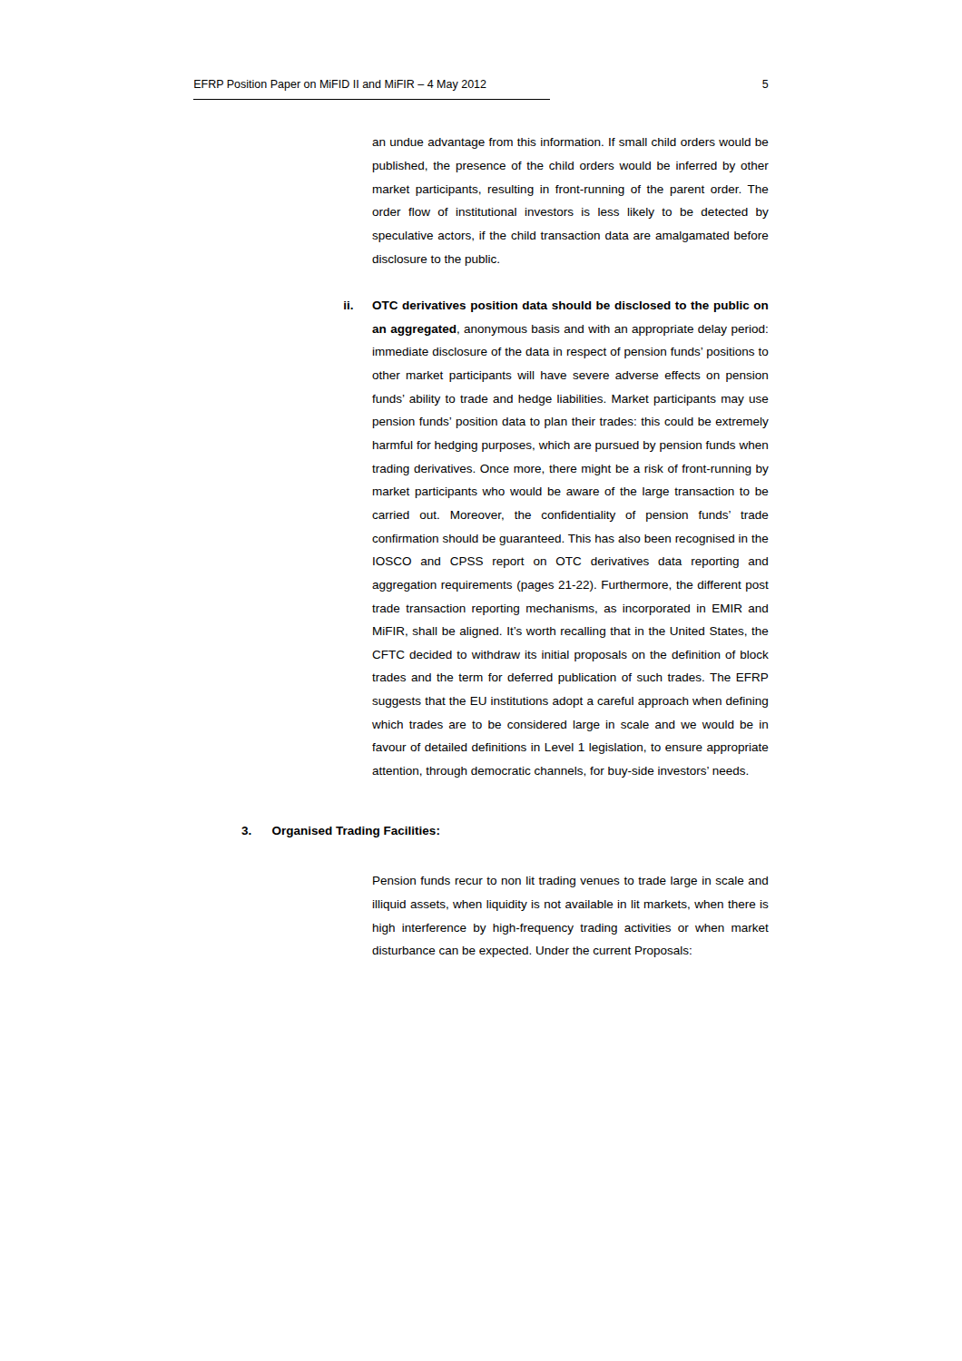EFRP Position Paper on MiFID II and MiFIR – 4 May 2012
5
an undue advantage from this information. If small child orders would be published, the presence of the child orders would be inferred by other market participants, resulting in front-running of the parent order. The order flow of institutional investors is less likely to be detected by speculative actors, if the child transaction data are amalgamated before disclosure to the public.
ii.
OTC derivatives position data should be disclosed to the public on an aggregated, anonymous basis and with an appropriate delay period: immediate disclosure of the data in respect of pension funds’ positions to other market participants will have severe adverse effects on pension funds’ ability to trade and hedge liabilities. Market participants may use pension funds’ position data to plan their trades: this could be extremely harmful for hedging purposes, which are pursued by pension funds when trading derivatives. Once more, there might be a risk of front-running by market participants who would be aware of the large transaction to be carried out. Moreover, the confidentiality of pension funds’ trade confirmation should be guaranteed. This has also been recognised in the IOSCO and CPSS report on OTC derivatives data reporting and aggregation requirements (pages 21-22). Furthermore, the different post trade transaction reporting mechanisms, as incorporated in EMIR and MiFIR, shall be aligned. It’s worth recalling that in the United States, the CFTC decided to withdraw its initial proposals on the definition of block trades and the term for deferred publication of such trades. The EFRP suggests that the EU institutions adopt a careful approach when defining which trades are to be considered large in scale and we would be in favour of detailed definitions in Level 1 legislation, to ensure appropriate attention, through democratic channels, for buy-side investors’ needs.
3.
Organised Trading Facilities:
Pension funds recur to non lit trading venues to trade large in scale and illiquid assets, when liquidity is not available in lit markets, when there is high interference by high-frequency trading activities or when market disturbance can be expected. Under the current Proposals: